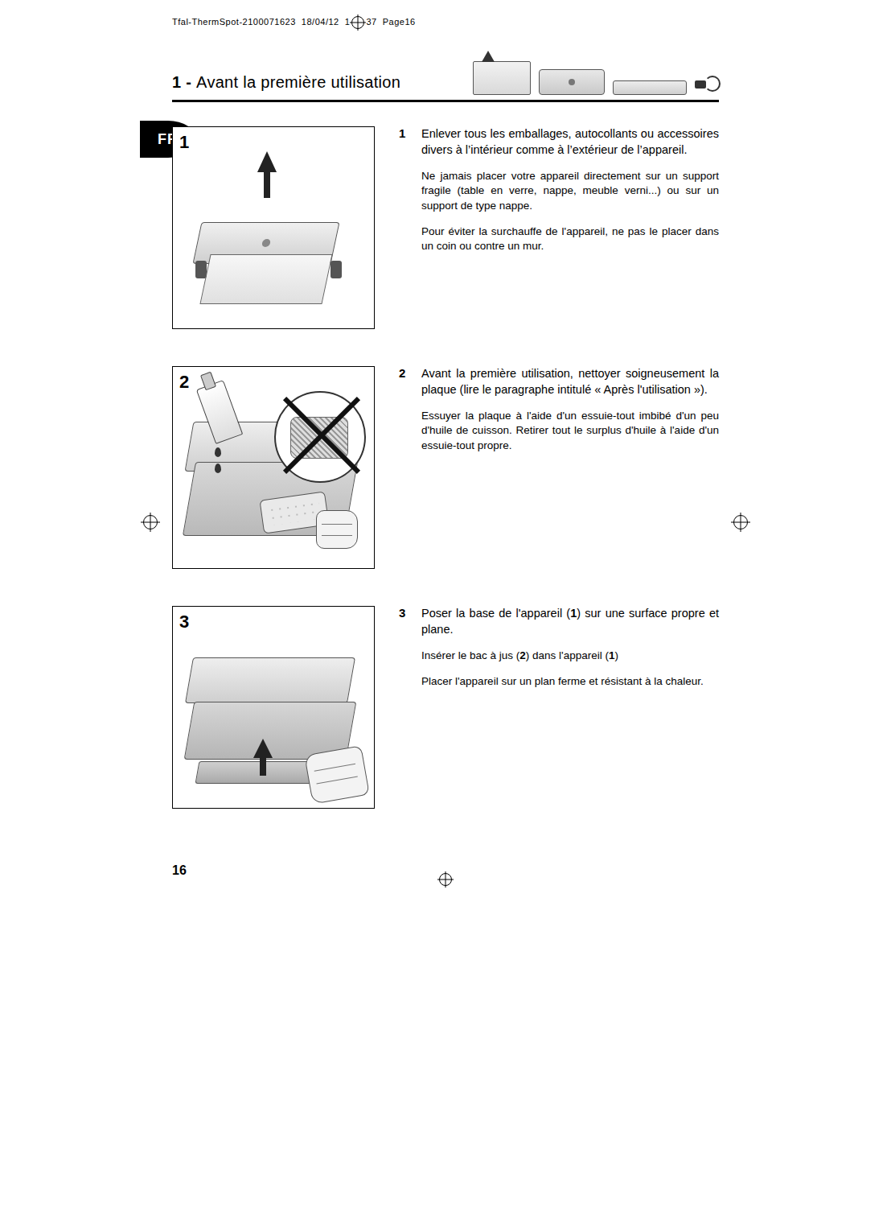Tfal-ThermSpot-2100071623 18/04/12 1 37 Page16
1 - Avant la première utilisation
FR
1
1
Enlever tous les emballages, autocollants ou accessoires divers à l’intérieur comme à l’extérieur de l’appareil.
Ne jamais placer votre appareil directement sur un support fragile (table en verre, nappe, meuble verni...) ou sur un support de type nappe.
Pour éviter la surchauffe de l'appareil, ne pas le placer dans un coin ou contre un mur.
2
2
Avant la première utilisation, nettoyer soigneusement la plaque (lire le paragraphe intitulé « Après l'utilisation »).
Essuyer la plaque à l'aide d'un essuie-tout imbibé d'un peu d'huile de cuisson. Retirer tout le surplus d'huile à l'aide d'un essuie-tout propre.
3
3
Poser la base de l'appareil (1) sur une surface propre et plane.
Insérer le bac à jus (2) dans l'appareil (1)
Placer l'appareil sur un plan ferme et résistant à la chaleur.
16